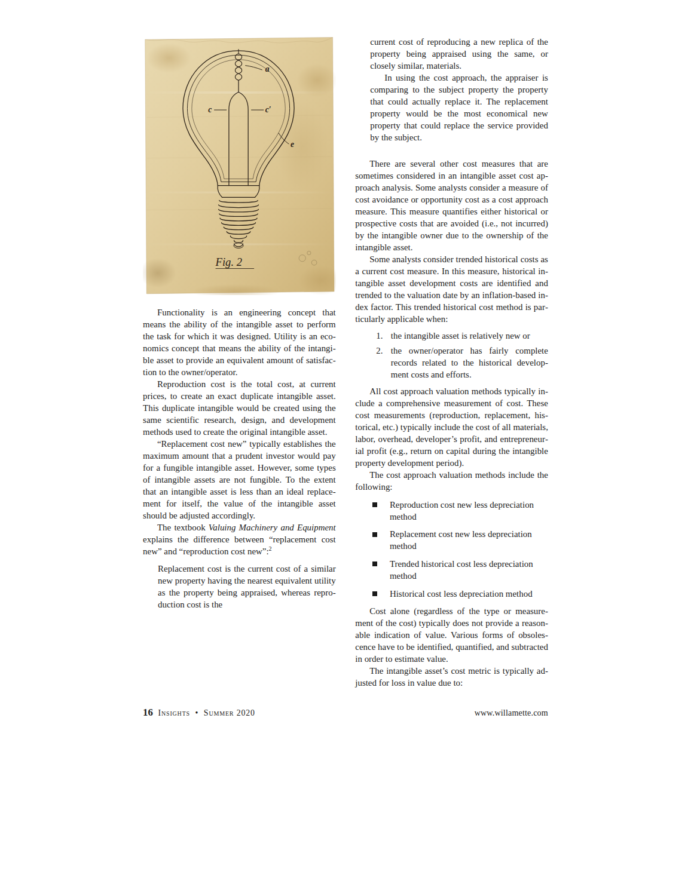a c c′ e Fig. 2
Functionality is an engineering concept that means the ability of the intangible asset to perform the task for which it was designed. Utility is an economics concept that means the ability of the intangible asset to provide an equivalent amount of satisfaction to the owner/operator.
Reproduction cost is the total cost, at current prices, to create an exact duplicate intangible asset. This duplicate intangible would be created using the same scientific research, design, and development methods used to create the original intangible asset.
“Replacement cost new” typically establishes the maximum amount that a prudent investor would pay for a fungible intangible asset. However, some types of intangible assets are not fungible. To the extent that an intangible asset is less than an ideal replacement for itself, the value of the intangible asset should be adjusted accordingly.
The textbook Valuing Machinery and Equipment explains the difference between “replacement cost new” and “reproduction cost new”:2
Replacement cost is the current cost of a similar new property having the nearest equivalent utility as the property being appraised, whereas reproduction cost is the
current cost of reproducing a new replica of the property being appraised using the same, or closely similar, materials.
In using the cost approach, the appraiser is comparing to the subject property the property that could actually replace it. The replacement property would be the most economical new property that could replace the service provided by the subject.
There are several other cost measures that are sometimes considered in an intangible asset cost approach analysis. Some analysts consider a measure of cost avoidance or opportunity cost as a cost approach measure. This measure quantifies either historical or prospective costs that are avoided (i.e., not incurred) by the intangible owner due to the ownership of the intangible asset.
Some analysts consider trended historical costs as a current cost measure. In this measure, historical intangible asset development costs are identified and trended to the valuation date by an inflation-based index factor. This trended historical cost method is particularly applicable when:
the intangible asset is relatively new or
the owner/operator has fairly complete records related to the historical development costs and efforts.
All cost approach valuation methods typically include a comprehensive measurement of cost. These cost measurements (reproduction, replacement, historical, etc.) typically include the cost of all materials, labor, overhead, developer’s profit, and entrepreneurial profit (e.g., return on capital during the intangible property development period).
The cost approach valuation methods include the following:
Reproduction cost new less depreciation method
Replacement cost new less depreciation method
Trended historical cost less depreciation method
Historical cost less depreciation method
Cost alone (regardless of the type or measurement of the cost) typically does not provide a reasonable indication of value. Various forms of obsolescence have to be identified, quantified, and subtracted in order to estimate value.
The intangible asset’s cost metric is typically adjusted for loss in value due to:
16 Insights • Summer 2020
www.willamette.com